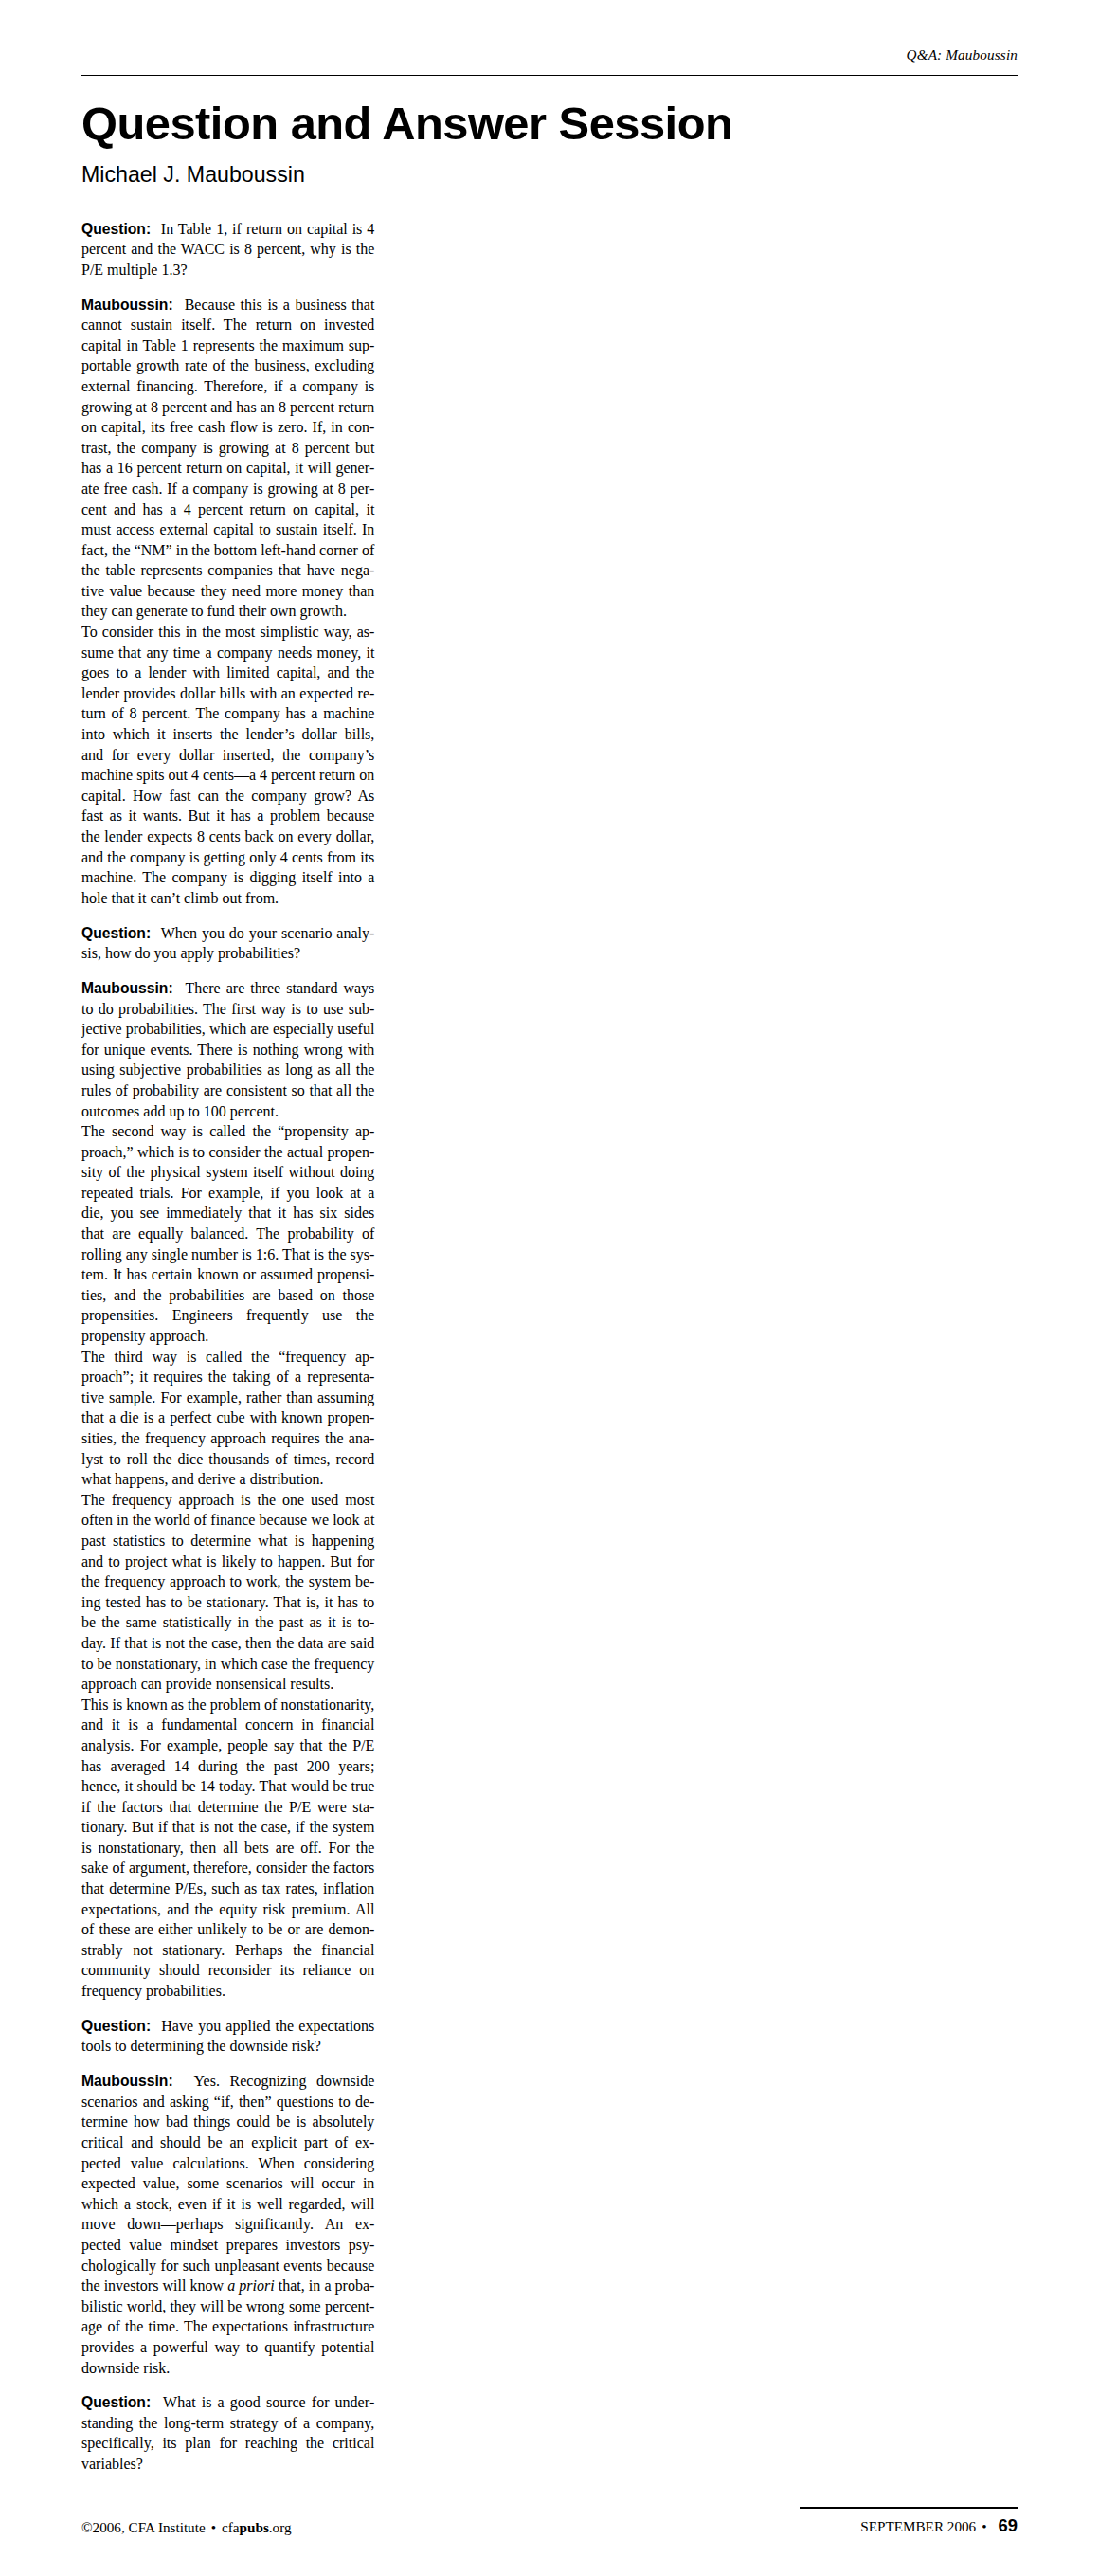Q&A: Mauboussin
Question and Answer Session
Michael J. Mauboussin
Question: In Table 1, if return on capital is 4 percent and the WACC is 8 percent, why is the P/E multiple 1.3?
Mauboussin: Because this is a business that cannot sustain itself. The return on invested capital in Table 1 represents the maximum supportable growth rate of the business, excluding external financing. Therefore, if a company is growing at 8 percent and has an 8 percent return on capital, its free cash flow is zero. If, in contrast, the company is growing at 8 percent but has a 16 percent return on capital, it will generate free cash. If a company is growing at 8 percent and has a 4 percent return on capital, it must access external capital to sustain itself. In fact, the “NM” in the bottom left-hand corner of the table represents companies that have negative value because they need more money than they can generate to fund their own growth.
To consider this in the most simplistic way, assume that any time a company needs money, it goes to a lender with limited capital, and the lender provides dollar bills with an expected return of 8 percent. The company has a machine into which it inserts the lender’s dollar bills, and for every dollar inserted, the company’s machine spits out 4 cents—a 4 percent return on capital. How fast can the company grow? As fast as it wants. But it has a problem because the lender expects 8 cents back on every dollar, and the company is getting only 4 cents from its machine. The company is digging itself into a hole that it can’t climb out from.
Question: When you do your scenario analysis, how do you apply probabilities?
Mauboussin: There are three standard ways to do probabilities. The first way is to use subjective probabilities, which are especially useful for unique events. There is nothing wrong with using subjective probabilities as long as all the rules of probability are consistent so that all the outcomes add up to 100 percent.
The second way is called the “propensity approach,” which is to consider the actual propensity of the physical system itself without doing repeated trials. For example, if you look at a die, you see immediately that it has six sides that are equally balanced. The probability of rolling any single number is 1:6. That is the system. It has certain known or assumed propensities, and the probabilities are based on those propensities. Engineers frequently use the propensity approach.
The third way is called the “frequency approach”; it requires the taking of a representative sample. For example, rather than assuming that a die is a perfect cube with known propensities, the frequency approach requires the analyst to roll the dice thousands of times, record what happens, and derive a distribution.
The frequency approach is the one used most often in the world of finance because we look at past statistics to determine what is happening and to project what is likely to happen. But for the frequency approach to work, the system being tested has to be stationary. That is, it has to be the same statistically in the past as it is today. If that is not the case, then the data are said to be nonstationary, in which case the frequency approach can provide nonsensical results.
This is known as the problem of nonstationarity, and it is a fundamental concern in financial analysis. For example, people say that the P/E has averaged 14 during the past 200 years; hence, it should be 14 today. That would be true if the factors that determine the P/E were stationary. But if that is not the case, if the system is nonstationary, then all bets are off. For the sake of argument, therefore, consider the factors that determine P/Es, such as tax rates, inflation expectations, and the equity risk premium. All of these are either unlikely to be or are demonstrably not stationary. Perhaps the financial community should reconsider its reliance on frequency probabilities.
Question: Have you applied the expectations tools to determining the downside risk?
Mauboussin: Yes. Recognizing downside scenarios and asking “if, then” questions to determine how bad things could be is absolutely critical and should be an explicit part of expected value calculations. When considering expected value, some scenarios will occur in which a stock, even if it is well regarded, will move down—perhaps significantly. An expected value mindset prepares investors psychologically for such unpleasant events because the investors will know a priori that, in a probabilistic world, they will be wrong some percentage of the time. The expectations infrastructure provides a powerful way to quantify potential downside risk.
Question: What is a good source for understanding the long-term strategy of a company, specifically, its plan for reaching the critical variables?
©2006, CFA Institute•cfa pubs.org
SEPTEMBER 2006•69